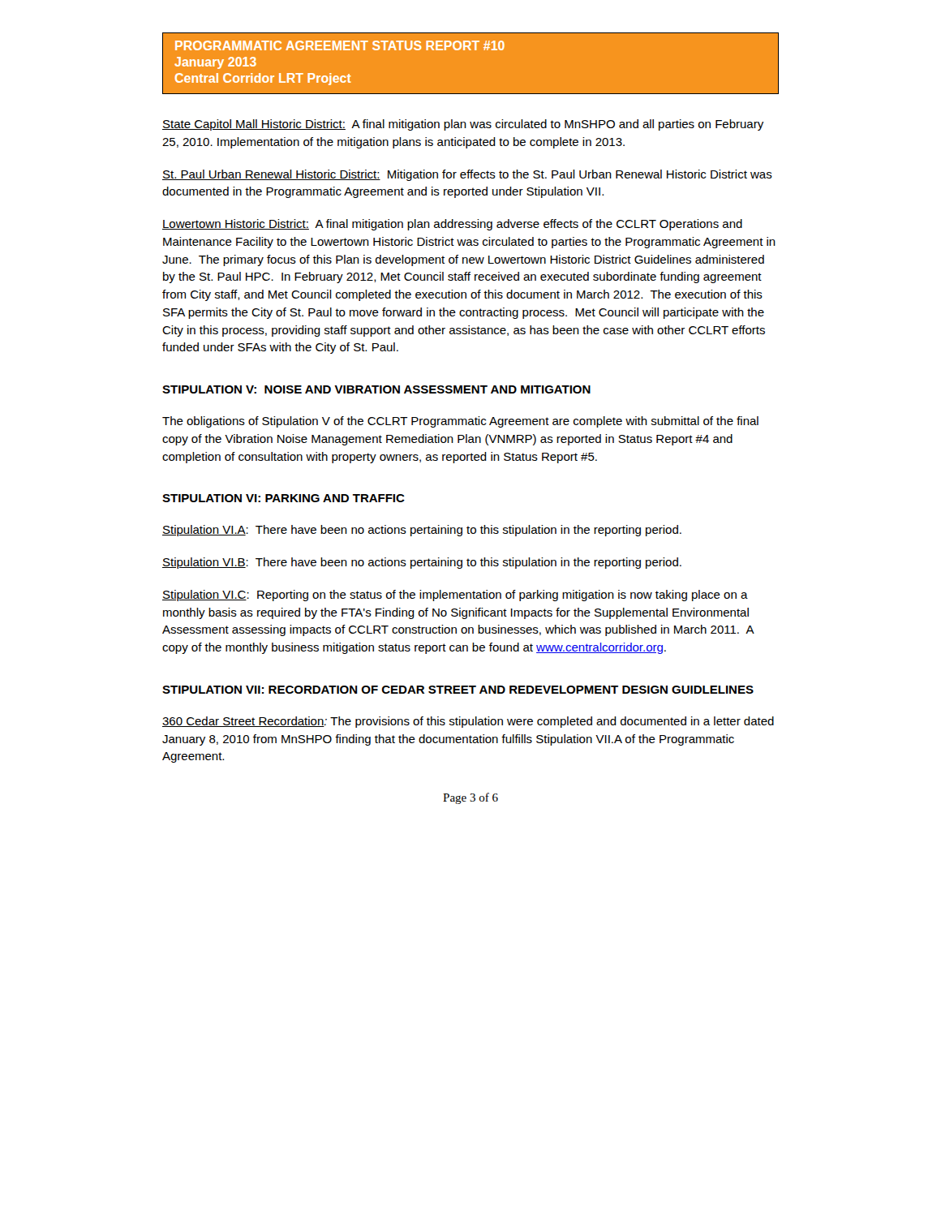PROGRAMMATIC AGREEMENT STATUS REPORT #10
January 2013
Central Corridor LRT Project
State Capitol Mall Historic District: A final mitigation plan was circulated to MnSHPO and all parties on February 25, 2010. Implementation of the mitigation plans is anticipated to be complete in 2013.
St. Paul Urban Renewal Historic District: Mitigation for effects to the St. Paul Urban Renewal Historic District was documented in the Programmatic Agreement and is reported under Stipulation VII.
Lowertown Historic District: A final mitigation plan addressing adverse effects of the CCLRT Operations and Maintenance Facility to the Lowertown Historic District was circulated to parties to the Programmatic Agreement in June. The primary focus of this Plan is development of new Lowertown Historic District Guidelines administered by the St. Paul HPC. In February 2012, Met Council staff received an executed subordinate funding agreement from City staff, and Met Council completed the execution of this document in March 2012. The execution of this SFA permits the City of St. Paul to move forward in the contracting process. Met Council will participate with the City in this process, providing staff support and other assistance, as has been the case with other CCLRT efforts funded under SFAs with the City of St. Paul.
STIPULATION V: NOISE AND VIBRATION ASSESSMENT AND MITIGATION
The obligations of Stipulation V of the CCLRT Programmatic Agreement are complete with submittal of the final copy of the Vibration Noise Management Remediation Plan (VNMRP) as reported in Status Report #4 and completion of consultation with property owners, as reported in Status Report #5.
STIPULATION VI: PARKING AND TRAFFIC
Stipulation VI.A: There have been no actions pertaining to this stipulation in the reporting period.
Stipulation VI.B: There have been no actions pertaining to this stipulation in the reporting period.
Stipulation VI.C: Reporting on the status of the implementation of parking mitigation is now taking place on a monthly basis as required by the FTA's Finding of No Significant Impacts for the Supplemental Environmental Assessment assessing impacts of CCLRT construction on businesses, which was published in March 2011. A copy of the monthly business mitigation status report can be found at www.centralcorridor.org.
STIPULATION VII: RECORDATION OF CEDAR STREET AND REDEVELOPMENT DESIGN GUIDLELINES
360 Cedar Street Recordation: The provisions of this stipulation were completed and documented in a letter dated January 8, 2010 from MnSHPO finding that the documentation fulfills Stipulation VII.A of the Programmatic Agreement.
Page 3 of 6